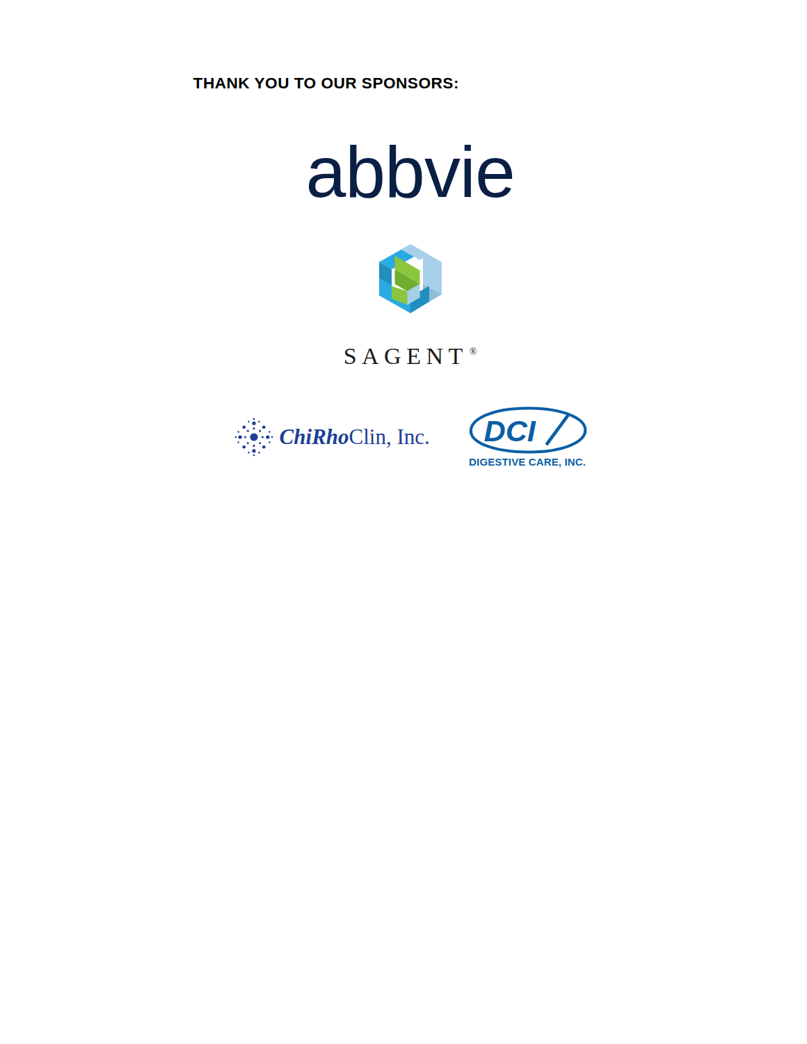Thank you to our sponsors:
abbvie
SAGENT®
Chi Rho Clin, Inc.
DCI
DIGESTIVE CARE, INC.